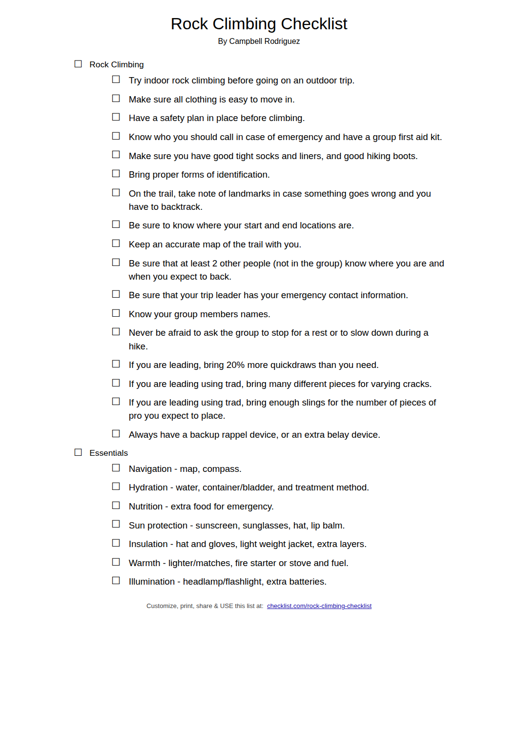Rock Climbing Checklist
By Campbell Rodriguez
Rock Climbing
Try indoor rock climbing before going on an outdoor trip.
Make sure all clothing is easy to move in.
Have a safety plan in place before climbing.
Know who you should call in case of emergency and have a group first aid kit.
Make sure you have good tight socks and liners, and good hiking boots.
Bring proper forms of identification.
On the trail, take note of landmarks in case something goes wrong and you have to backtrack.
Be sure to know where your start and end locations are.
Keep an accurate map of the trail with you.
Be sure that at least 2 other people (not in the group) know where you are and when you expect to back.
Be sure that your trip leader has your emergency contact information.
Know your group members names.
Never be afraid to ask the group to stop for a rest or to slow down during a hike.
If you are leading, bring 20% more quickdraws than you need.
If you are leading using trad, bring many different pieces for varying cracks.
If you are leading using trad, bring enough slings for the number of pieces of pro you expect to place.
Always have a backup rappel device, or an extra belay device.
Essentials
Navigation - map, compass.
Hydration - water, container/bladder, and treatment method.
Nutrition - extra food for emergency.
Sun protection - sunscreen, sunglasses, hat, lip balm.
Insulation - hat and gloves, light weight jacket, extra layers.
Warmth - lighter/matches, fire starter or stove and fuel.
Illumination - headlamp/flashlight, extra batteries.
Customize, print, share & USE this list at: checklist.com/rock-climbing-checklist